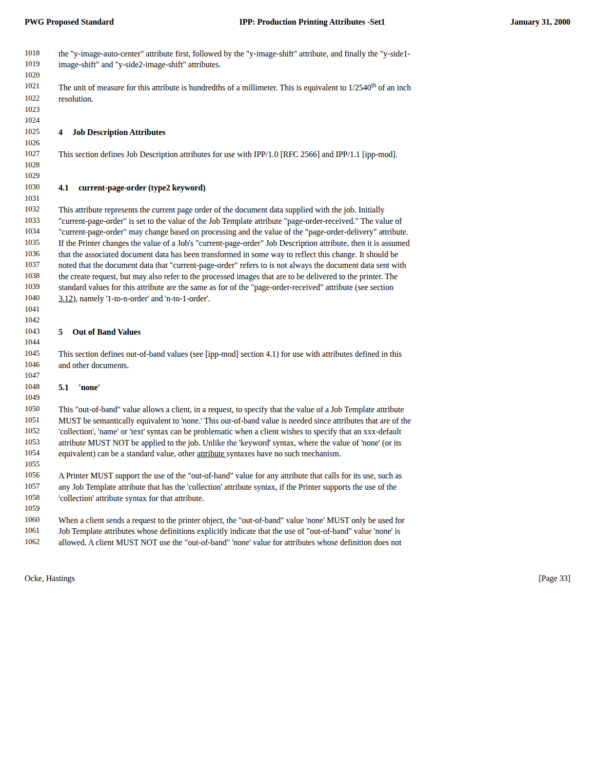PWG Proposed Standard
IPP: Production Printing Attributes -Set1
January 31, 2000
1018 the "y-image-auto-center" attribute first, followed by the "y-image-shift" attribute, and finally the "y-side1-
1019 image-shift" and "y-side2-image-shift" attributes.
1020
1021 The unit of measure for this attribute is hundredths of a millimeter. This is equivalent to 1/2540th of an inch
1022 resolution.
1023
1024
1025
4 Job Description Attributes
1026
1027 This section defines Job Description attributes for use with IPP/1.0 [RFC 2566] and IPP/1.1 [ipp-mod].
1028
1029
1030
4.1current-page-order (type2 keyword)
1031
1032 This attribute represents the current page order of the document data supplied with the job. Initially
1033"current-page-order" is set to the value of the Job Template attribute "page-order-received." The value of
1034"current-page-order" may change based on processing and the value of the "page-order-delivery" attribute.
1035 If the Printer changes the value of a Job's "current-page-order" Job Description attribute, then it is assumed
1036 that the associated document data has been transformed in some way to reflect this change. It should be
1037 noted that the document data that "current-page-order" refers to is not always the document data sent with
1038 the create request, but may also refer to the processed images that are to be delivered to the printer. The
1039 standard values for this attribute are the same as for of the "page-order-received" attribute (see section
10403.12), namely '1-to-n-order' and 'n-to-1-order'.
1041
1042
1043
5 Out of Band Values
1044
1045 This section defines out-of-band values (see [ipp-mod] section 4.1) for use with attributes defined in this
1046 and other documents.
1047
1048
5.1'none'
1049
1050 This "out-of-band" value allows a client, in a request, to specify that the value of a Job Template attribute
1051 MUST be semantically equivalent to 'none.' This out-of-band value is needed since attributes that are of the
1052'collection', 'name' or 'text' syntax can be problematic when a client wishes to specify that an xxx-default
1053 attribute MUST NOT be applied to the job. Unlike the 'keyword' syntax, where the value of 'none' (or its
1054 equivalent) can be a standard value, other attribute syntaxes have no such mechanism.
1055
1056 A Printer MUST support the use of the "out-of-band" value for any attribute that calls for its use, such as
1057 any Job Template attribute that has the 'collection' attribute syntax, if the Printer supports the use of the
1058'collection' attribute syntax for that attribute.
1059
1060 When a client sends a request to the printer object, the "out-of-band" value 'none' MUST only be used for
1061 Job Template attributes whose definitions explicitly indicate that the use of "out-of-band" value 'none' is
1062 allowed. A client MUST NOT use the "out-of-band" 'none' value for attributes whose definition does not
Ocke, Hastings
[Page 33]